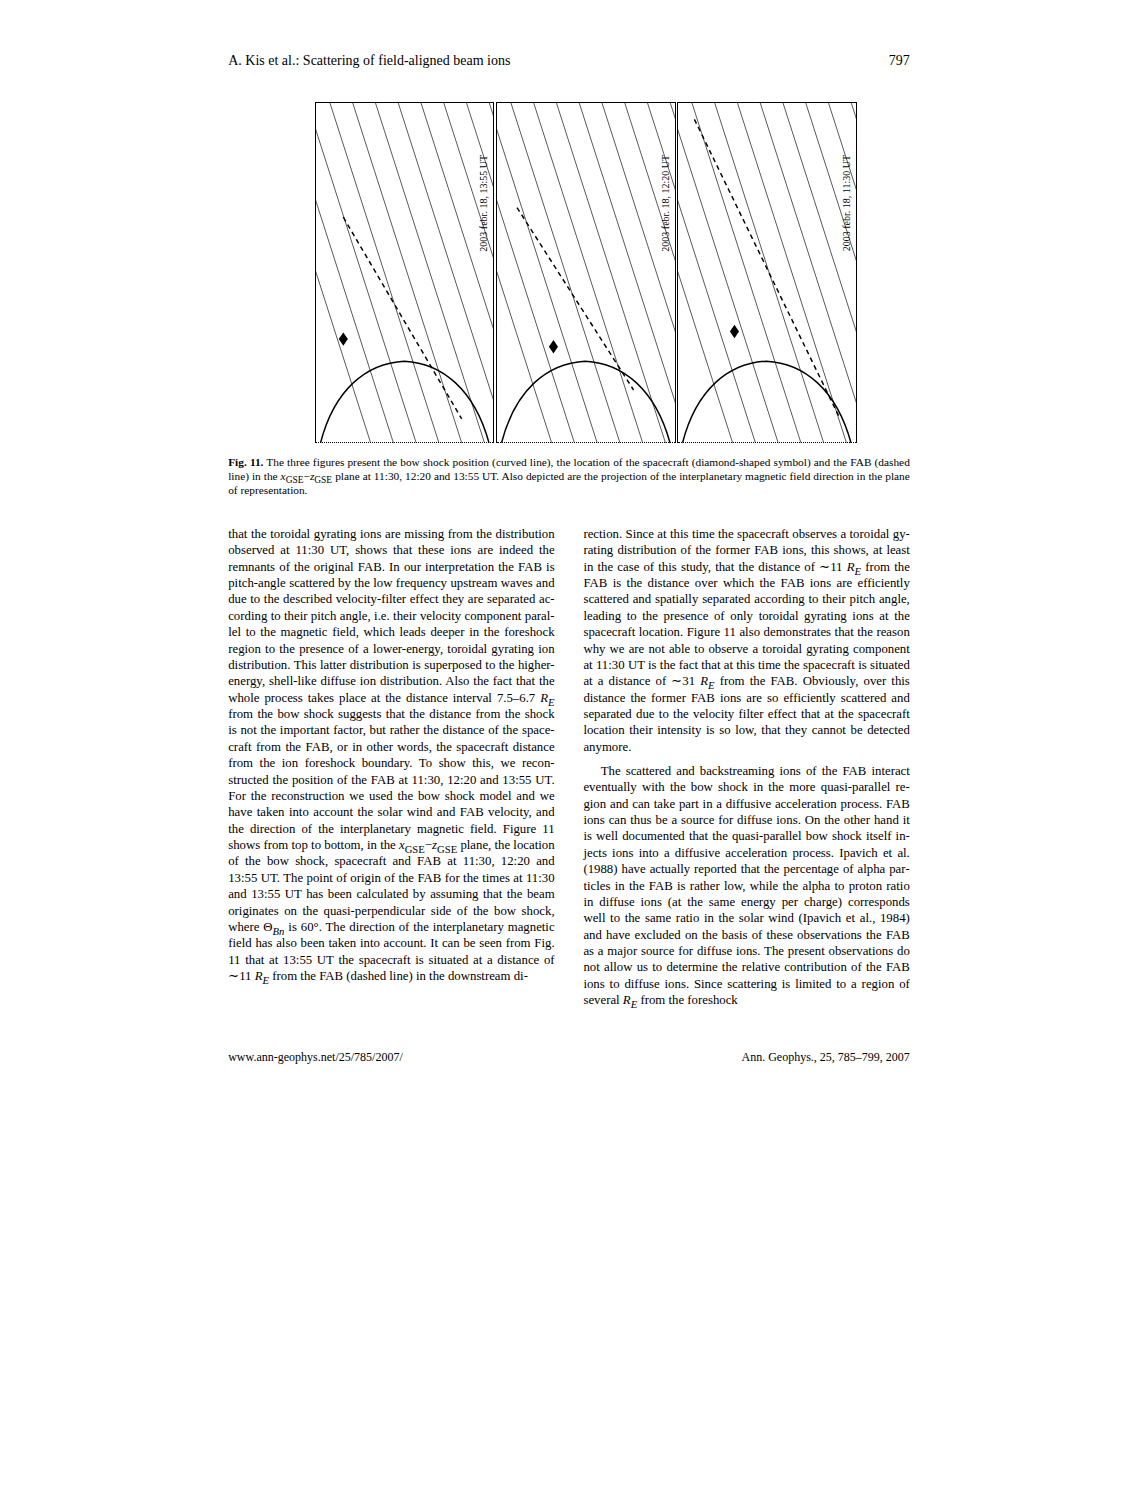A. Kis et al.: Scattering of field-aligned beam ions
797
zGSE [RE]
−15 −10 −5 0 5 10 15
60 50 40 30 20 10 0
xGSE [RE]
2003 febr. 18, 13:55 UT
zGSE [RE]
−15 −10 −5 0 5 10 15
60 50 40 30 20 10 0
2003 febr. 18, 12:20 UT
zGSE [RE]
−15 −10 −5 0 5 10 15
60 50 40 30 20 10 0
2003 febr. 18, 11:30 UT
Fig. 11. The three figures present the bow shock position (curved line), the location of the spacecraft (diamond-shaped symbol) and the FAB (dashed line) in the xGSE−zGSE plane at 11:30, 12:20 and 13:55 UT. Also depicted are the projection of the interplanetary magnetic field direction in the plane of representation.
that the toroidal gyrating ions are missing from the distribution observed at 11:30 UT, shows that these ions are indeed the remnants of the original FAB. In our interpretation the FAB is pitch-angle scattered by the low frequency upstream waves and due to the described velocity-filter effect they are separated according to their pitch angle, i.e. their velocity component parallel to the magnetic field, which leads deeper in the foreshock region to the presence of a lower-energy, toroidal gyrating ion distribution. This latter distribution is superposed to the higher-energy, shell-like diffuse ion distribution. Also the fact that the whole process takes place at the distance interval 7.5–6.7 RE from the bow shock suggests that the distance from the shock is not the important factor, but rather the distance of the spacecraft from the FAB, or in other words, the spacecraft distance from the ion foreshock boundary. To show this, we reconstructed the position of the FAB at 11:30, 12:20 and 13:55 UT. For the reconstruction we used the bow shock model and we have taken into account the solar wind and FAB velocity, and the direction of the interplanetary magnetic field. Figure 11 shows from top to bottom, in the xGSE−zGSE plane, the location of the bow shock, spacecraft and FAB at 11:30, 12:20 and 13:55 UT. The point of origin of the FAB for the times at 11:30 and 13:55 UT has been calculated by assuming that the beam originates on the quasi-perpendicular side of the bow shock, where ΘBn is 60°. The direction of the interplanetary magnetic field has also been taken into account. It can be seen from Fig. 11 that at 13:55 UT the spacecraft is situated at a distance of ∼11 RE from the FAB (dashed line) in the downstream di-
rection. Since at this time the spacecraft observes a toroidal gyrating distribution of the former FAB ions, this shows, at least in the case of this study, that the distance of ∼11 RE from the FAB is the distance over which the FAB ions are efficiently scattered and spatially separated according to their pitch angle, leading to the presence of only toroidal gyrating ions at the spacecraft location. Figure 11 also demonstrates that the reason why we are not able to observe a toroidal gyrating component at 11:30 UT is the fact that at this time the spacecraft is situated at a distance of ∼31 RE from the FAB. Obviously, over this distance the former FAB ions are so efficiently scattered and separated due to the velocity filter effect that at the spacecraft location their intensity is so low, that they cannot be detected anymore.
The scattered and backstreaming ions of the FAB interact eventually with the bow shock in the more quasi-parallel region and can take part in a diffusive acceleration process. FAB ions can thus be a source for diffuse ions. On the other hand it is well documented that the quasi-parallel bow shock itself injects ions into a diffusive acceleration process. Ipavich et al. (1988) have actually reported that the percentage of alpha particles in the FAB is rather low, while the alpha to proton ratio in diffuse ions (at the same energy per charge) corresponds well to the same ratio in the solar wind (Ipavich et al., 1984) and have excluded on the basis of these observations the FAB as a major source for diffuse ions. The present observations do not allow us to determine the relative contribution of the FAB ions to diffuse ions. Since scattering is limited to a region of several RE from the foreshock
www.ann-geophys.net/25/785/2007/
Ann. Geophys., 25, 785–799, 2007